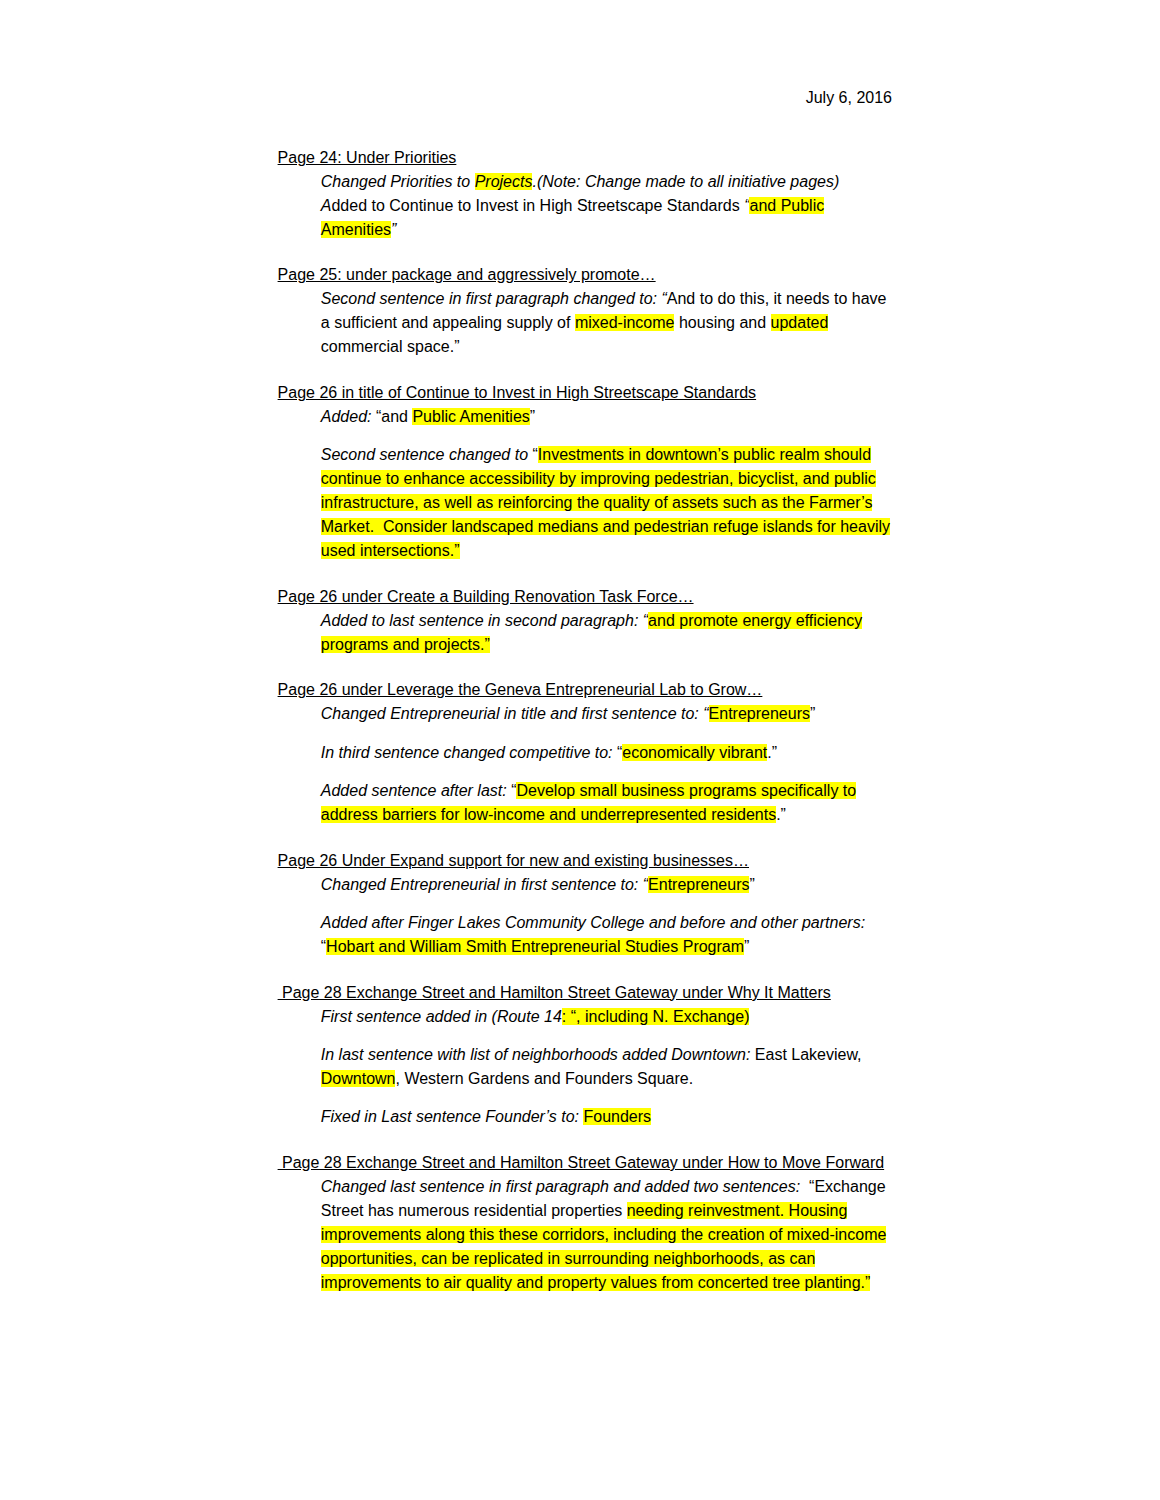July 6, 2016
Page 24: Under Priorities
Changed Priorities to Projects.(Note: Change made to all initiative pages)
Added to Continue to Invest in High Streetscape Standards “and Public Amenities”
Page 25: under package and aggressively promote…
Second sentence in first paragraph changed to: “And to do this, it needs to have a sufficient and appealing supply of mixed-income housing and updated commercial space.”
Page 26 in title of Continue to Invest in High Streetscape Standards
Added: “and Public Amenities”
Second sentence changed to “Investments in downtown’s public realm should continue to enhance accessibility by improving pedestrian, bicyclist, and public infrastructure, as well as reinforcing the quality of assets such as the Farmer’s Market. Consider landscaped medians and pedestrian refuge islands for heavily used intersections.”
Page 26 under Create a Building Renovation Task Force…
Added to last sentence in second paragraph: “and promote energy efficiency programs and projects.”
Page 26 under Leverage the Geneva Entrepreneurial Lab to Grow…
Changed Entrepreneurial in title and first sentence to: “Entrepreneurs”
In third sentence changed competitive to: “economically vibrant.”
Added sentence after last: “Develop small business programs specifically to address barriers for low-income and underrepresented residents.”
Page 26 Under Expand support for new and existing businesses…
Changed Entrepreneurial in first sentence to: “Entrepreneurs”
Added after Finger Lakes Community College and before and other partners: “Hobart and William Smith Entrepreneurial Studies Program”
Page 28 Exchange Street and Hamilton Street Gateway under Why It Matters
First sentence added in (Route 14: “, including N. Exchange)
In last sentence with list of neighborhoods added Downtown: East Lakeview, Downtown, Western Gardens and Founders Square.
Fixed in Last sentence Founder’s to: Founders
Page 28 Exchange Street and Hamilton Street Gateway under How to Move Forward
Changed last sentence in first paragraph and added two sentences: “Exchange Street has numerous residential properties needing reinvestment. Housing improvements along this these corridors, including the creation of mixed-income opportunities, can be replicated in surrounding neighborhoods, as can improvements to air quality and property values from concerted tree planting.”